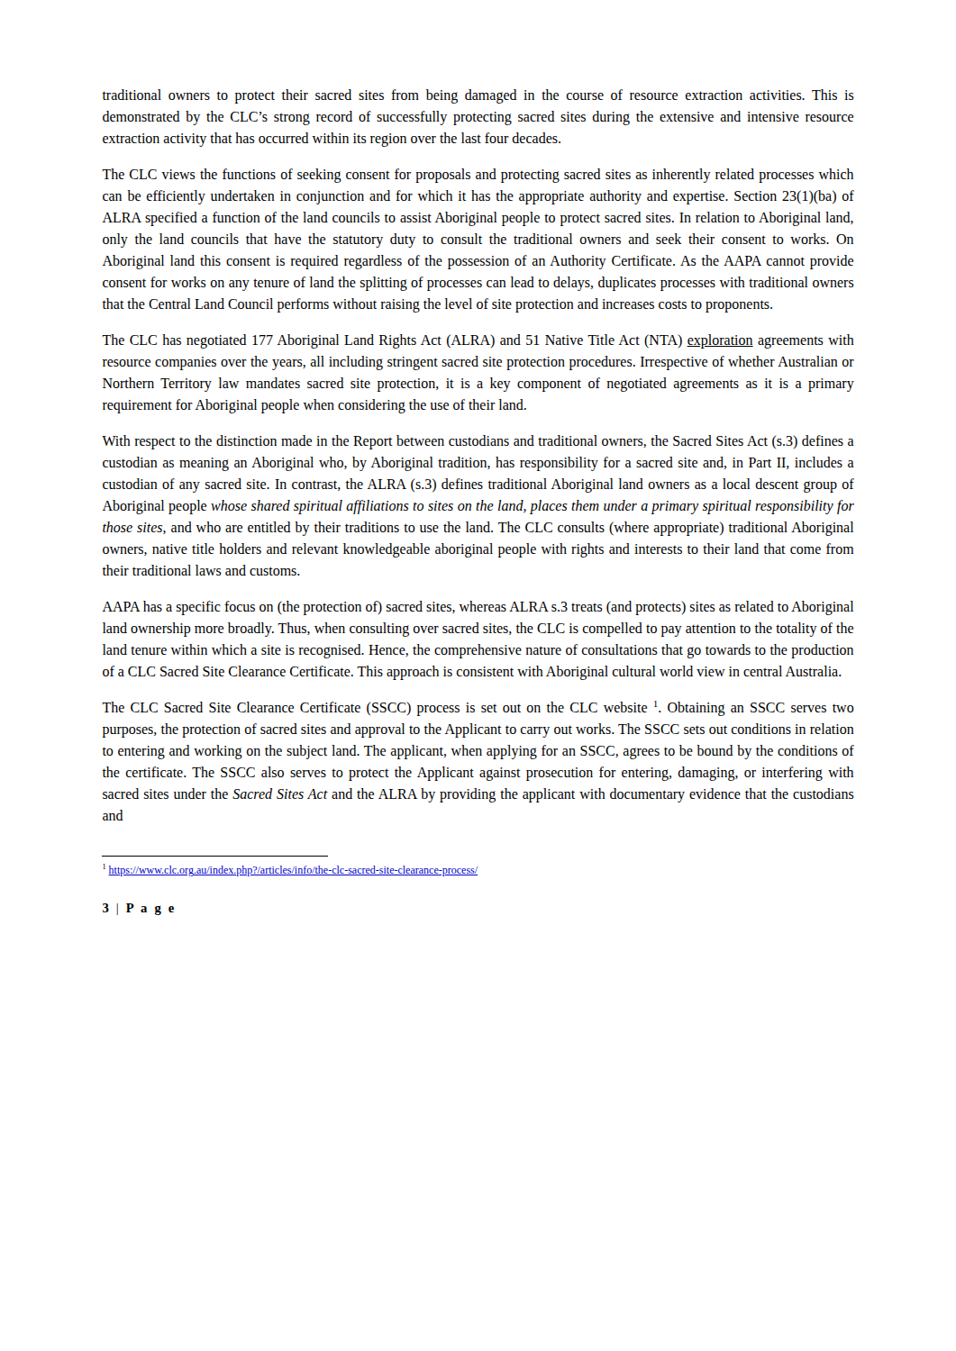traditional owners to protect their sacred sites from being damaged in the course of resource extraction activities. This is demonstrated by the CLC’s strong record of successfully protecting sacred sites during the extensive and intensive resource extraction activity that has occurred within its region over the last four decades.
The CLC views the functions of seeking consent for proposals and protecting sacred sites as inherently related processes which can be efficiently undertaken in conjunction and for which it has the appropriate authority and expertise. Section 23(1)(ba) of ALRA specified a function of the land councils to assist Aboriginal people to protect sacred sites. In relation to Aboriginal land, only the land councils that have the statutory duty to consult the traditional owners and seek their consent to works. On Aboriginal land this consent is required regardless of the possession of an Authority Certificate. As the AAPA cannot provide consent for works on any tenure of land the splitting of processes can lead to delays, duplicates processes with traditional owners that the Central Land Council performs without raising the level of site protection and increases costs to proponents.
The CLC has negotiated 177 Aboriginal Land Rights Act (ALRA) and 51 Native Title Act (NTA) exploration agreements with resource companies over the years, all including stringent sacred site protection procedures. Irrespective of whether Australian or Northern Territory law mandates sacred site protection, it is a key component of negotiated agreements as it is a primary requirement for Aboriginal people when considering the use of their land.
With respect to the distinction made in the Report between custodians and traditional owners, the Sacred Sites Act (s.3) defines a custodian as meaning an Aboriginal who, by Aboriginal tradition, has responsibility for a sacred site and, in Part II, includes a custodian of any sacred site. In contrast, the ALRA (s.3) defines traditional Aboriginal land owners as a local descent group of Aboriginal people whose shared spiritual affiliations to sites on the land, places them under a primary spiritual responsibility for those sites, and who are entitled by their traditions to use the land. The CLC consults (where appropriate) traditional Aboriginal owners, native title holders and relevant knowledgeable aboriginal people with rights and interests to their land that come from their traditional laws and customs.
AAPA has a specific focus on (the protection of) sacred sites, whereas ALRA s.3 treats (and protects) sites as related to Aboriginal land ownership more broadly. Thus, when consulting over sacred sites, the CLC is compelled to pay attention to the totality of the land tenure within which a site is recognised. Hence, the comprehensive nature of consultations that go towards to the production of a CLC Sacred Site Clearance Certificate. This approach is consistent with Aboriginal cultural world view in central Australia.
The CLC Sacred Site Clearance Certificate (SSCC) process is set out on the CLC website 1. Obtaining an SSCC serves two purposes, the protection of sacred sites and approval to the Applicant to carry out works. The SSCC sets out conditions in relation to entering and working on the subject land. The applicant, when applying for an SSCC, agrees to be bound by the conditions of the certificate. The SSCC also serves to protect the Applicant against prosecution for entering, damaging, or interfering with sacred sites under the Sacred Sites Act and the ALRA by providing the applicant with documentary evidence that the custodians and
1 https://www.clc.org.au/index.php?/articles/info/the-clc-sacred-site-clearance-process/
3 | P a g e